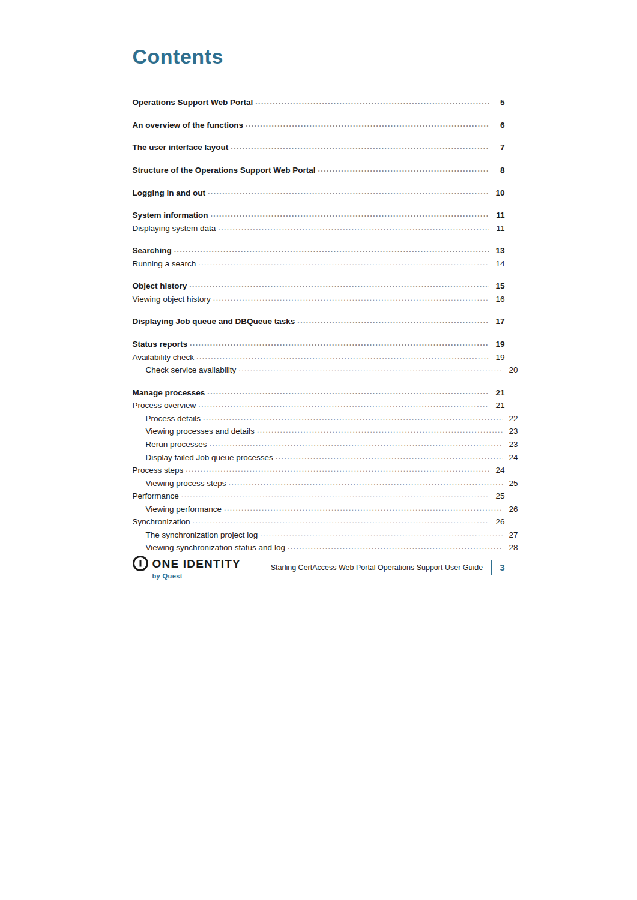Contents
Operations Support Web Portal ...................................................................................................................... 5
An overview of the functions ...................................................................................................................... 6
The user interface layout ...................................................................................................................... 7
Structure of the Operations Support Web Portal ...................................................................................................................... 8
Logging in and out ...................................................................................................................... 10
System information ...................................................................................................................... 11
Displaying system data ...................................................................................................................... 11
Searching ...................................................................................................................... 13
Running a search ...................................................................................................................... 14
Object history ...................................................................................................................... 15
Viewing object history ...................................................................................................................... 16
Displaying Job queue and DBQueue tasks ...................................................................................................................... 17
Status reports ...................................................................................................................... 19
Availability check ...................................................................................................................... 19
Check service availability ...................................................................................................................... 20
Manage processes ...................................................................................................................... 21
Process overview ...................................................................................................................... 21
Process details ...................................................................................................................... 22
Viewing processes and details ...................................................................................................................... 23
Rerun processes ...................................................................................................................... 23
Display failed Job queue processes ...................................................................................................................... 24
Process steps ...................................................................................................................... 24
Viewing process steps ...................................................................................................................... 25
Performance ...................................................................................................................... 25
Viewing performance ...................................................................................................................... 26
Synchronization ...................................................................................................................... 26
The synchronization project log ...................................................................................................................... 27
Viewing synchronization status and log ...................................................................................................................... 28
ONE IDENTITY
by Quest
Starling CertAccess Web Portal Operations Support User Guide 3